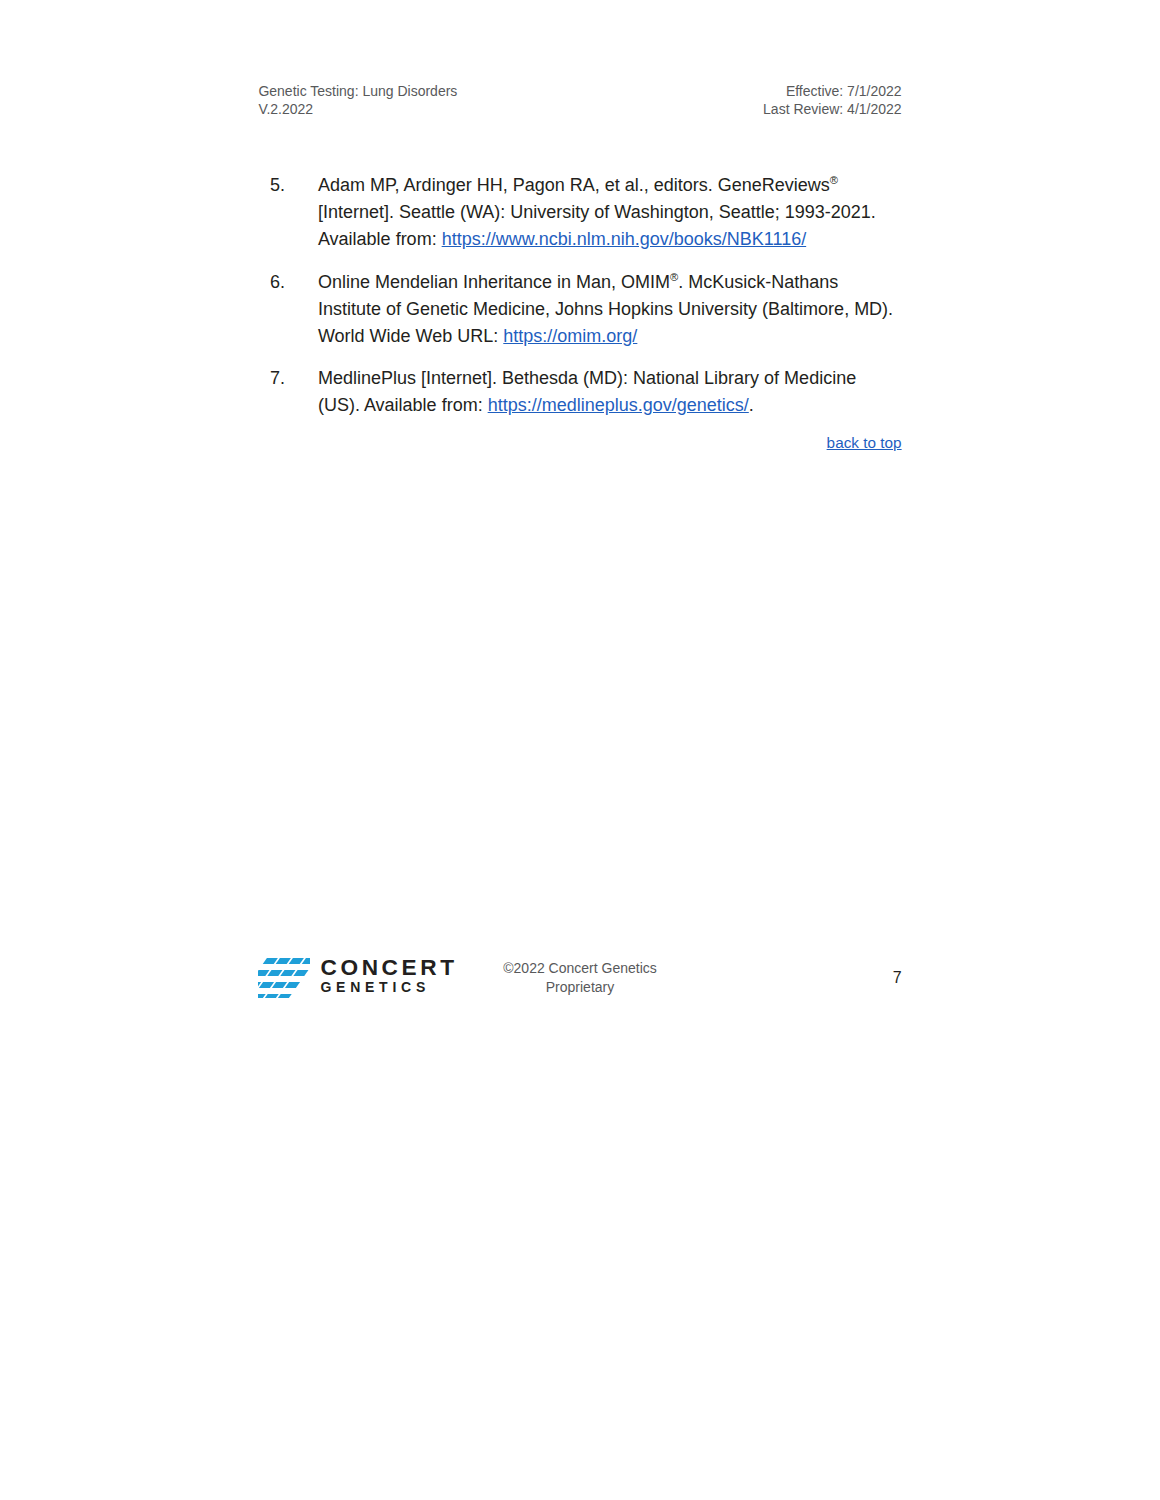Genetic Testing: Lung Disorders
V.2.2022
Effective: 7/1/2022
Last Review: 4/1/2022
5. Adam MP, Ardinger HH, Pagon RA, et al., editors. GeneReviews® [Internet]. Seattle (WA): University of Washington, Seattle; 1993-2021. Available from: https://www.ncbi.nlm.nih.gov/books/NBK1116/
6. Online Mendelian Inheritance in Man, OMIM®. McKusick-Nathans Institute of Genetic Medicine, Johns Hopkins University (Baltimore, MD). World Wide Web URL: https://omim.org/
7. MedlinePlus [Internet]. Bethesda (MD): National Library of Medicine (US). Available from: https://medlineplus.gov/genetics/.
back to top
CONCERT
GENETICS
©2022 Concert Genetics
Proprietary
7